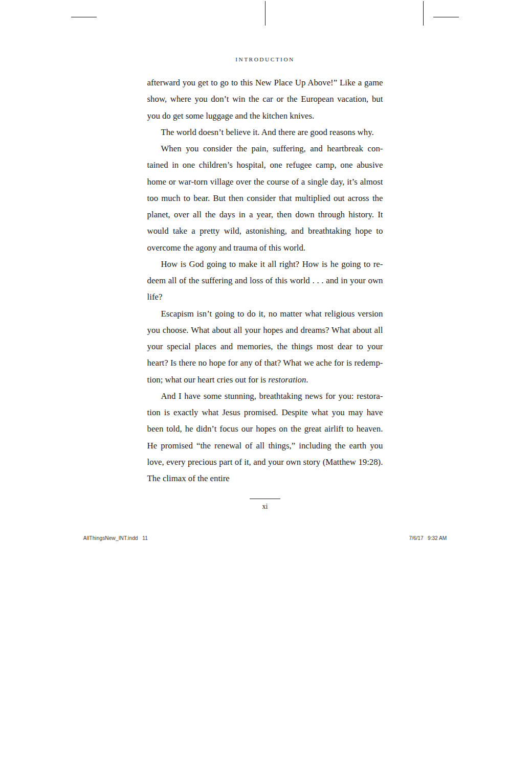Introduction
afterward you get to go to this New Place Up Above!” Like a game show, where you don’t win the car or the European vacation, but you do get some luggage and the kitchen knives.
The world doesn’t believe it. And there are good reasons why.
When you consider the pain, suffering, and heartbreak contained in one children’s hospital, one refugee camp, one abusive home or war-torn village over the course of a single day, it’s almost too much to bear. But then consider that multiplied out across the planet, over all the days in a year, then down through history. It would take a pretty wild, astonishing, and breathtaking hope to overcome the agony and trauma of this world.
How is God going to make it all right? How is he going to redeem all of the suffering and loss of this world . . . and in your own life?
Escapism isn’t going to do it, no matter what religious version you choose. What about all your hopes and dreams? What about all your special places and memories, the things most dear to your heart? Is there no hope for any of that? What we ache for is redemption; what our heart cries out for is restoration.
And I have some stunning, breathtaking news for you: restoration is exactly what Jesus promised. Despite what you may have been told, he didn’t focus our hopes on the great airlift to heaven. He promised “the renewal of all things,” including the earth you love, every precious part of it, and your own story (Matthew 19:28). The climax of the entire
xi
AllThingsNew_INT.indd 11
7/6/17 9:32 AM